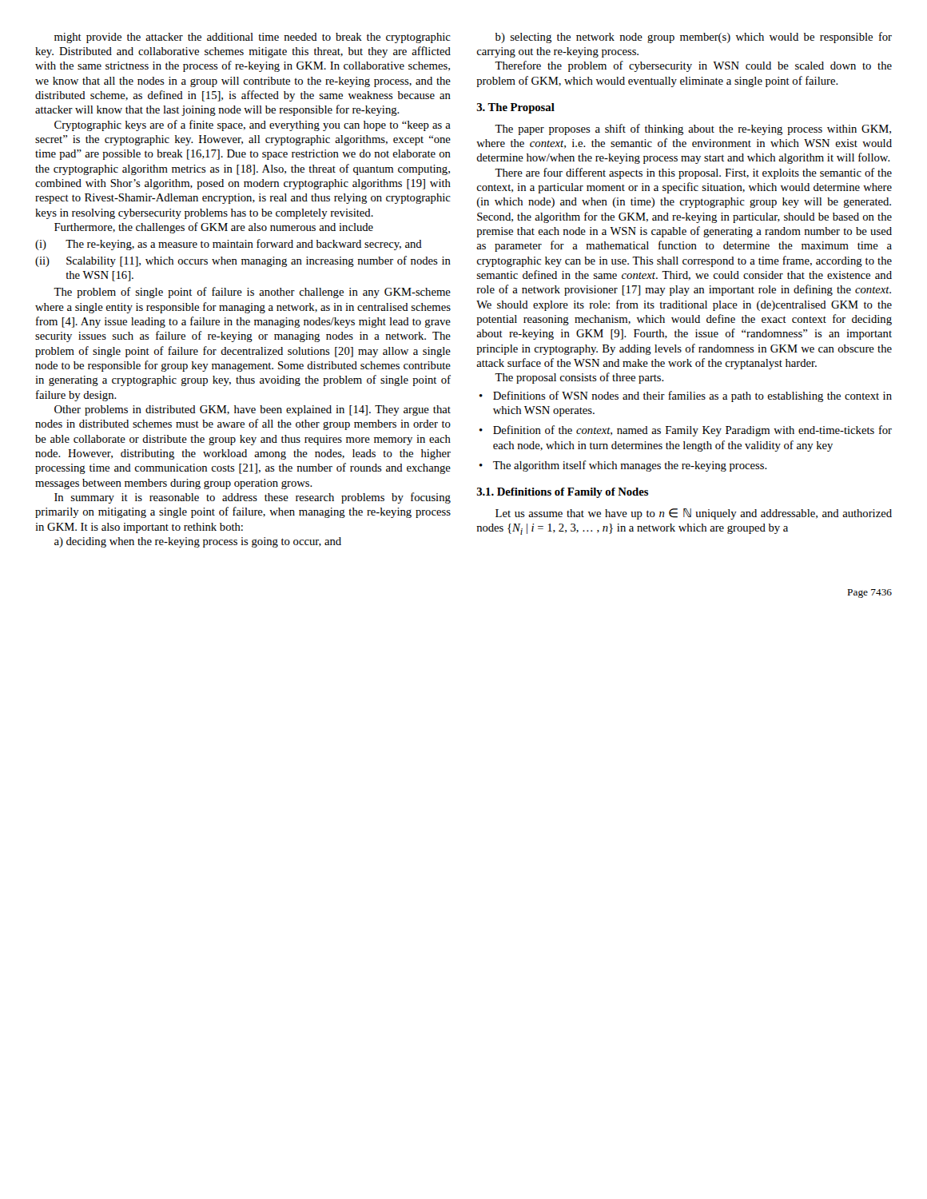might provide the attacker the additional time needed to break the cryptographic key. Distributed and collaborative schemes mitigate this threat, but they are afflicted with the same strictness in the process of re-keying in GKM. In collaborative schemes, we know that all the nodes in a group will contribute to the re-keying process, and the distributed scheme, as defined in [15], is affected by the same weakness because an attacker will know that the last joining node will be responsible for re-keying.
Cryptographic keys are of a finite space, and everything you can hope to “keep as a secret” is the cryptographic key. However, all cryptographic algorithms, except “one time pad” are possible to break [16,17]. Due to space restriction we do not elaborate on the cryptographic algorithm metrics as in [18]. Also, the threat of quantum computing, combined with Shor’s algorithm, posed on modern cryptographic algorithms [19] with respect to Rivest-Shamir-Adleman encryption, is real and thus relying on cryptographic keys in resolving cybersecurity problems has to be completely revisited.
Furthermore, the challenges of GKM are also numerous and include
(i) The re-keying, as a measure to maintain forward and backward secrecy, and
(ii) Scalability [11], which occurs when managing an increasing number of nodes in the WSN [16].
The problem of single point of failure is another challenge in any GKM-scheme where a single entity is responsible for managing a network, as in in centralised schemes from [4]. Any issue leading to a failure in the managing nodes/keys might lead to grave security issues such as failure of re-keying or managing nodes in a network. The problem of single point of failure for decentralized solutions [20] may allow a single node to be responsible for group key management. Some distributed schemes contribute in generating a cryptographic group key, thus avoiding the problem of single point of failure by design.
Other problems in distributed GKM, have been explained in [14]. They argue that nodes in distributed schemes must be aware of all the other group members in order to be able collaborate or distribute the group key and thus requires more memory in each node. However, distributing the workload among the nodes, leads to the higher processing time and communication costs [21], as the number of rounds and exchange messages between members during group operation grows.
In summary it is reasonable to address these research problems by focusing primarily on mitigating a single point of failure, when managing the re-keying process in GKM. It is also important to rethink both:
a) deciding when the re-keying process is going to occur, and
b) selecting the network node group member(s) which would be responsible for carrying out the re-keying process.
Therefore the problem of cybersecurity in WSN could be scaled down to the problem of GKM, which would eventually eliminate a single point of failure.
3. The Proposal
The paper proposes a shift of thinking about the re-keying process within GKM, where the context, i.e. the semantic of the environment in which WSN exist would determine how/when the re-keying process may start and which algorithm it will follow.
There are four different aspects in this proposal. First, it exploits the semantic of the context, in a particular moment or in a specific situation, which would determine where (in which node) and when (in time) the cryptographic group key will be generated. Second, the algorithm for the GKM, and re-keying in particular, should be based on the premise that each node in a WSN is capable of generating a random number to be used as parameter for a mathematical function to determine the maximum time a cryptographic key can be in use. This shall correspond to a time frame, according to the semantic defined in the same context. Third, we could consider that the existence and role of a network provisioner [17] may play an important role in defining the context. We should explore its role: from its traditional place in (de)centralised GKM to the potential reasoning mechanism, which would define the exact context for deciding about re-keying in GKM [9]. Fourth, the issue of “randomness” is an important principle in cryptography. By adding levels of randomness in GKM we can obscure the attack surface of the WSN and make the work of the cryptanalyst harder.
The proposal consists of three parts.
Definitions of WSN nodes and their families as a path to establishing the context in which WSN operates.
Definition of the context, named as Family Key Paradigm with end-time-tickets for each node, which in turn determines the length of the validity of any key
The algorithm itself which manages the re-keying process.
3.1. Definitions of Family of Nodes
Let us assume that we have up to n ∈ ℕ uniquely and addressable, and authorized nodes {Ni | i = 1, 2, 3, … , n} in a network which are grouped by a
Page 7436